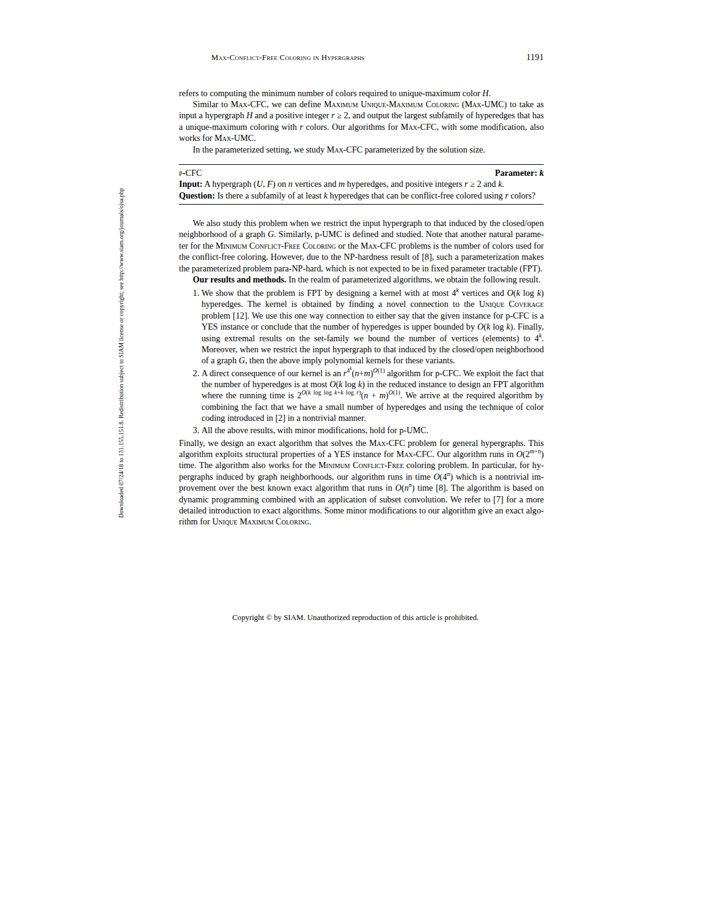Downloaded 07/24/18 to 131.155.151.8. Redistribution subject to SIAM license or copyright; see http://www.siam.org/journals/ojsa.php
Max-Conflict-Free Coloring in Hypergraphs 1191
refers to computing the minimum number of colors required to unique-maximum color H.
Similar to Max-CFC, we can define Maximum Unique-Maximum Coloring (Max-UMC) to take as input a hypergraph H and a positive integer r ≥ 2, and output the largest subfamily of hyperedges that has a unique-maximum coloring with r colors. Our algorithms for Max-CFC, with some modification, also works for Max-UMC.
In the parameterized setting, we study Max-CFC parameterized by the solution size.
p-CFC Parameter: k
Input: A hypergraph (U, F) on n vertices and m hyperedges, and positive integers r ≥ 2 and k.
Question: Is there a subfamily of at least k hyperedges that can be conflict-free colored using r colors?
We also study this problem when we restrict the input hypergraph to that induced by the closed/open neighborhood of a graph G. Similarly, p-UMC is defined and studied. Note that another natural parameter for the Minimum Conflict-Free Coloring or the Max-CFC problems is the number of colors used for the conflict-free coloring. However, due to the NP-hardness result of [8], such a parameterization makes the parameterized problem para-NP-hard, which is not expected to be in fixed parameter tractable (FPT).
Our results and methods. In the realm of parameterized algorithms, we obtain the following result.
We show that the problem is FPT by designing a kernel with at most 4k vertices and O(k log k) hyperedges. The kernel is obtained by finding a novel connection to the Unique Coverage problem [12]. We use this one way connection to either say that the given instance for p-CFC is a YES instance or conclude that the number of hyperedges is upper bounded by O(k log k). Finally, using extremal results on the set-family we bound the number of vertices (elements) to 4k. Moreover, when we restrict the input hypergraph to that induced by the closed/open neighborhood of a graph G, then the above imply polynomial kernels for these variants.
A direct consequence of our kernel is an r4k(n+m)O(1) algorithm for p-CFC. We exploit the fact that the number of hyperedges is at most O(k log k) in the reduced instance to design an FPT algorithm where the running time is 2O(k log log k+k log r)(n + m)O(1). We arrive at the required algorithm by combining the fact that we have a small number of hyperedges and using the technique of color coding introduced in [2] in a nontrivial manner.
All the above results, with minor modifications, hold for p-UMC.
Finally, we design an exact algorithm that solves the Max-CFC problem for general hypergraphs. This algorithm exploits structural properties of a YES instance for Max-CFC. Our algorithm runs in O(2m+n) time. The algorithm also works for the Minimum Conflict-Free coloring problem. In particular, for hypergraphs induced by graph neighborhoods, our algorithm runs in time O(4n) which is a nontrivial improvement over the best known exact algorithm that runs in O(nn) time [8]. The algorithm is based on dynamic programming combined with an application of subset convolution. We refer to [7] for a more detailed introduction to exact algorithms. Some minor modifications to our algorithm give an exact algorithm for Unique Maximum Coloring.
Copyright © by SIAM. Unauthorized reproduction of this article is prohibited.